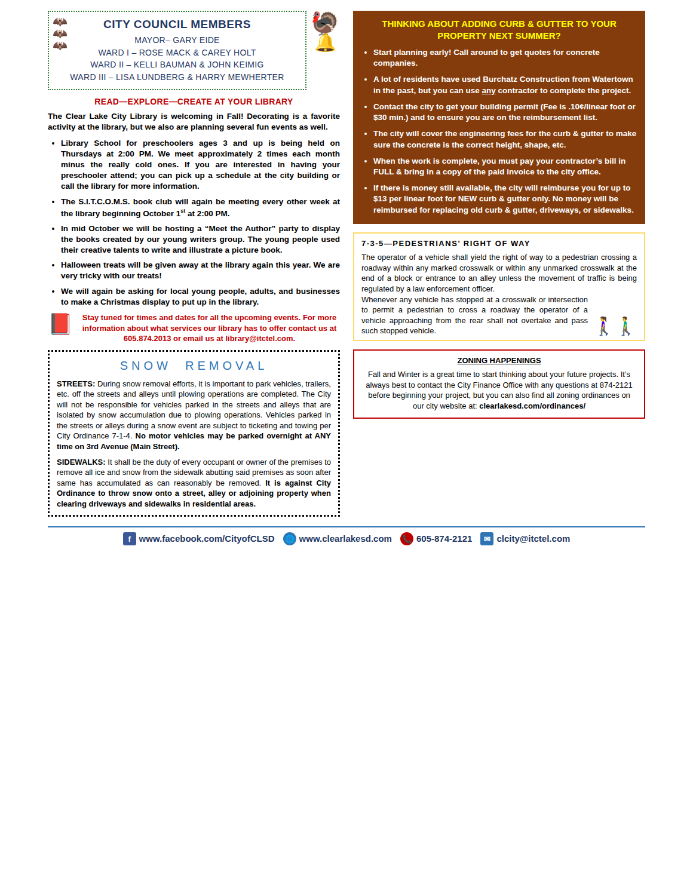🦇🦇🦇
CITY COUNCIL MEMBERS
MAYOR– GARY EIDE
WARD I – ROSE MACK & CAREY HOLT
WARD II – KELLI BAUMAN & JOHN KEIMIG
WARD III – LISA LUNDBERG & HARRY MEWHERTER
🦃 🔔
READ—EXPLORE—CREATE AT YOUR LIBRARY
The Clear Lake City Library is welcoming in Fall! Decorating is a favorite activity at the library, but we also are planning several fun events as well.
Library School for preschoolers ages 3 and up is being held on Thursdays at 2:00 PM. We meet approximately 2 times each month minus the really cold ones. If you are interested in having your preschooler attend; you can pick up a schedule at the city building or call the library for more information.
The S.I.T.C.O.M.S. book club will again be meeting every other week at the library beginning October 1st at 2:00 PM.
In mid October we will be hosting a “Meet the Author” party to display the books created by our young writers group. The young people used their creative talents to write and illustrate a picture book.
Halloween treats will be given away at the library again this year. We are very tricky with our treats!
We will again be asking for local young people, adults, and businesses to make a Christmas display to put up in the library.
📕
Stay tuned for times and dates for all the upcoming events. For more information about what services our library has to offer contact us at 605.874.2013 or email us at library@itctel.com.
SNOW REMOVAL
STREETS: During snow removal efforts, it is important to park vehicles, trailers, etc. off the streets and alleys until plowing operations are completed. The City will not be responsible for vehicles parked in the streets and alleys that are isolated by snow accumulation due to plowing operations. Vehicles parked in the streets or alleys during a snow event are subject to ticketing and towing per City Ordinance 7-1-4. No motor vehicles may be parked overnight at ANY time on 3rd Avenue (Main Street).
SIDEWALKS: It shall be the duty of every occupant or owner of the premises to remove all ice and snow from the sidewalk abutting said premises as soon after same has accumulated as can reasonably be removed. It is against City Ordinance to throw snow onto a street, alley or adjoining property when clearing driveways and sidewalks in residential areas.
THINKING ABOUT ADDING CURB & GUTTER TO YOUR PROPERTY NEXT SUMMER?
Start planning early! Call around to get quotes for concrete companies.
A lot of residents have used Burchatz Construction from Watertown in the past, but you can use any contractor to complete the project.
Contact the city to get your building permit (Fee is .10¢/linear foot or $30 min.) and to ensure you are on the reimbursement list.
The city will cover the engineering fees for the curb & gutter to make sure the concrete is the correct height, shape, etc.
When the work is complete, you must pay your contractor’s bill in FULL & bring in a copy of the paid invoice to the city office.
If there is money still available, the city will reimburse you for up to $13 per linear foot for NEW curb & gutter only. No money will be reimbursed for replacing old curb & gutter, driveways, or sidewalks.
7-3-5—PEDESTRIANS’ RIGHT OF WAY
The operator of a vehicle shall yield the right of way to a pedestrian crossing a roadway within any marked crosswalk or within any unmarked crosswalk at the end of a block or entrance to an alley unless the movement of traffic is being regulated by a law enforcement officer.
Whenever any vehicle has stopped at a crosswalk or intersection to permit a pedestrian to cross a roadway the operator of a vehicle approaching from the rear shall not overtake and pass such stopped vehicle.
🚶‍♀️🚶‍♂️
ZONING HAPPENINGS
Fall and Winter is a great time to start thinking about your future projects. It’s always best to contact the City Finance Office with any questions at 874-2121 before beginning your project, but you can also find all zoning ordinances on our city website at: clearlakesd.com/ordinances/
f www.facebook.com/CityofCLSD
🌐 www.clearlakesd.com
📞 605-874-2121
✉ clcity@itctel.com